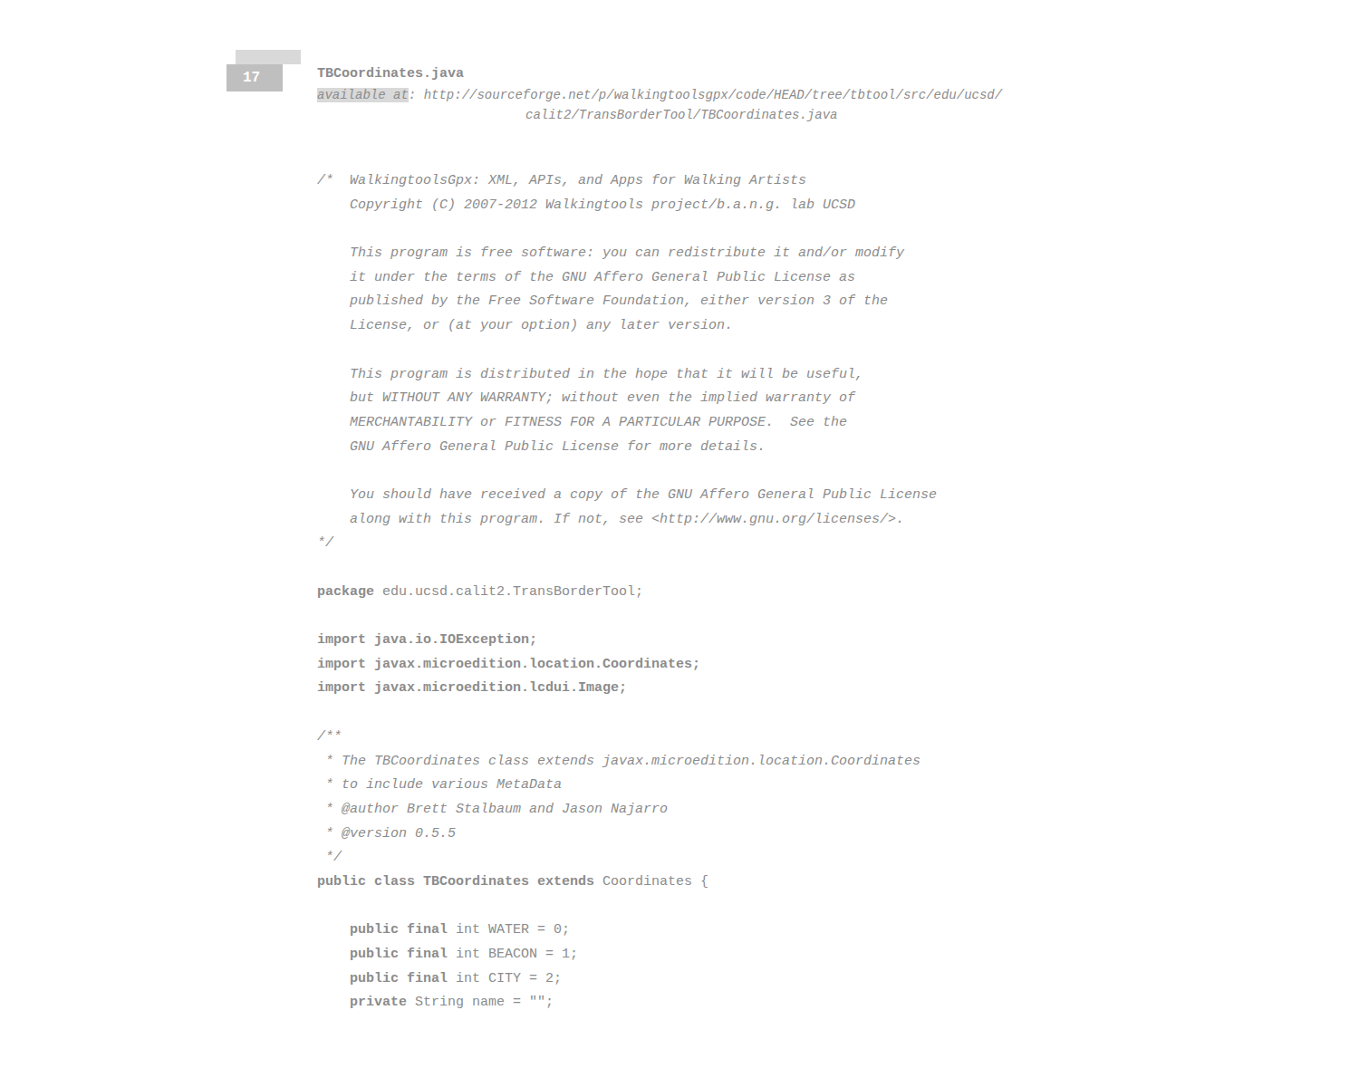17
TBCoordinates.java
available at: http://sourceforge.net/p/walkingtoolsgpx/code/HEAD/tree/tbtool/src/edu/ucsd/
calit2/TransBorderTool/TBCoordinates.java
/* WalkingtoolsGpx: XML, APIs, and Apps for Walking Artists Copyright (C) 2007-2012 Walkingtools project/b.a.n.g. lab UCSD This program is free software: you can redistribute it and/or modify it under the terms of the GNU Affero General Public License as published by the Free Software Foundation, either version 3 of the License, or (at your option) any later version. This program is distributed in the hope that it will be useful, but WITHOUT ANY WARRANTY; without even the implied warranty of MERCHANTABILITY or FITNESS FOR A PARTICULAR PURPOSE. See the GNU Affero General Public License for more details. You should have received a copy of the GNU Affero General Public License along with this program. If not, see <http://www.gnu.org/licenses/>. */ package edu.ucsd.calit2.TransBorderTool; import java.io.IOException; import javax.microedition.location.Coordinates; import javax.microedition.lcdui.Image; /** * The TBCoordinates class extends javax.microedition.location.Coordinates * to include various MetaData * @author Brett Stalbaum and Jason Najarro * @version 0.5.5 */ public class TBCoordinates extends Coordinates { public final int WATER = 0; public final int BEACON = 1; public final int CITY = 2; private String name = "";